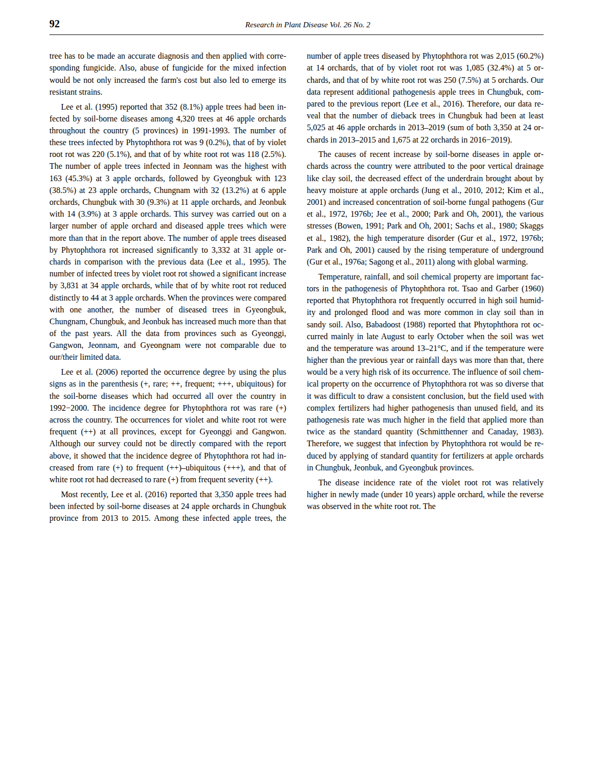92 Research in Plant Disease Vol. 26 No. 2
tree has to be made an accurate diagnosis and then applied with corresponding fungicide. Also, abuse of fungicide for the mixed infection would be not only increased the farm's cost but also led to emerge its resistant strains.
Lee et al. (1995) reported that 352 (8.1%) apple trees had been infected by soil-borne diseases among 4,320 trees at 46 apple orchards throughout the country (5 provinces) in 1991-1993. The number of these trees infected by Phytophthora rot was 9 (0.2%), that of by violet root rot was 220 (5.1%), and that of by white root rot was 118 (2.5%). The number of apple trees infected in Jeonnam was the highest with 163 (45.3%) at 3 apple orchards, followed by Gyeongbuk with 123 (38.5%) at 23 apple orchards, Chungnam with 32 (13.2%) at 6 apple orchards, Chungbuk with 30 (9.3%) at 11 apple orchards, and Jeonbuk with 14 (3.9%) at 3 apple orchards. This survey was carried out on a larger number of apple orchard and diseased apple trees which were more than that in the report above. The number of apple trees diseased by Phytophthora rot increased significantly to 3,332 at 31 apple orchards in comparison with the previous data (Lee et al., 1995). The number of infected trees by violet root rot showed a significant increase by 3,831 at 34 apple orchards, while that of by white root rot reduced distinctly to 44 at 3 apple orchards. When the provinces were compared with one another, the number of diseased trees in Gyeongbuk, Chungnam, Chungbuk, and Jeonbuk has increased much more than that of the past years. All the data from provinces such as Gyeonggi, Gangwon, Jeonnam, and Gyeongnam were not comparable due to our/their limited data.
Lee et al. (2006) reported the occurrence degree by using the plus signs as in the parenthesis (+, rare; ++, frequent; +++, ubiquitous) for the soil-borne diseases which had occurred all over the country in 1992−2000. The incidence degree for Phytophthora rot was rare (+) across the country. The occurrences for violet and white root rot were frequent (++) at all provinces, except for Gyeonggi and Gangwon. Although our survey could not be directly compared with the report above, it showed that the incidence degree of Phytophthora rot had increased from rare (+) to frequent (++)–ubiquitous (+++), and that of white root rot had decreased to rare (+) from frequent severity (++).
Most recently, Lee et al. (2016) reported that 3,350 apple trees had been infected by soil-borne diseases at 24 apple orchards in Chungbuk province from 2013 to 2015. Among these infected apple trees, the number of apple trees diseased by Phytophthora rot was 2,015 (60.2%) at 14 orchards, that of by violet root rot was 1,085 (32.4%) at 5 orchards, and that of by white root rot was 250 (7.5%) at 5 orchards. Our data represent additional pathogenesis apple trees in Chungbuk, compared to the previous report (Lee et al., 2016). Therefore, our data reveal that the number of dieback trees in Chungbuk had been at least 5,025 at 46 apple orchards in 2013–2019 (sum of both 3,350 at 24 orchards in 2013–2015 and 1,675 at 22 orchards in 2016−2019).
The causes of recent increase by soil-borne diseases in apple orchards across the country were attributed to the poor vertical drainage like clay soil, the decreased effect of the underdrain brought about by heavy moisture at apple orchards (Jung et al., 2010, 2012; Kim et al., 2001) and increased concentration of soil-borne fungal pathogens (Gur et al., 1972, 1976b; Jee et al., 2000; Park and Oh, 2001), the various stresses (Bowen, 1991; Park and Oh, 2001; Sachs et al., 1980; Skaggs et al., 1982), the high temperature disorder (Gur et al., 1972, 1976b; Park and Oh, 2001) caused by the rising temperature of underground (Gur et al., 1976a; Sagong et al., 2011) along with global warming.
Temperature, rainfall, and soil chemical property are important factors in the pathogenesis of Phytophthora rot. Tsao and Garber (1960) reported that Phytophthora rot frequently occurred in high soil humidity and prolonged flood and was more common in clay soil than in sandy soil. Also, Babadoost (1988) reported that Phytophthora rot occurred mainly in late August to early October when the soil was wet and the temperature was around 13–21°C, and if the temperature were higher than the previous year or rainfall days was more than that, there would be a very high risk of its occurrence. The influence of soil chemical property on the occurrence of Phytophthora rot was so diverse that it was difficult to draw a consistent conclusion, but the field used with complex fertilizers had higher pathogenesis than unused field, and its pathogenesis rate was much higher in the field that applied more than twice as the standard quantity (Schmitthenner and Canaday, 1983). Therefore, we suggest that infection by Phytophthora rot would be reduced by applying of standard quantity for fertilizers at apple orchards in Chungbuk, Jeonbuk, and Gyeongbuk provinces.
The disease incidence rate of the violet root rot was relatively higher in newly made (under 10 years) apple orchard, while the reverse was observed in the white root rot. The